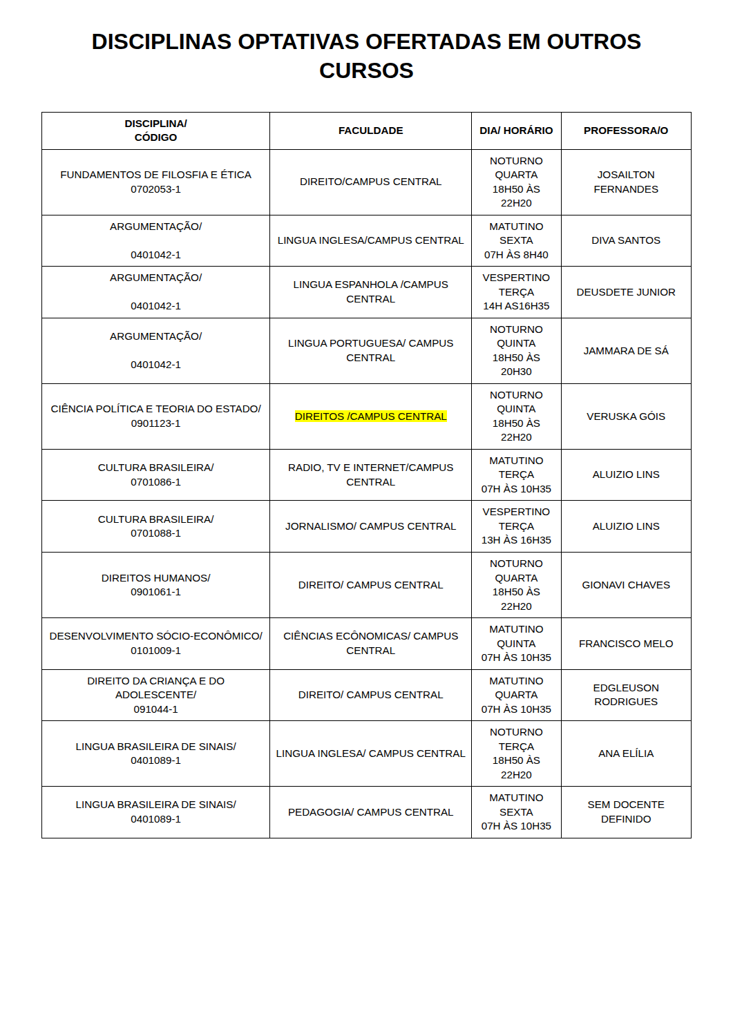DISCIPLINAS OPTATIVAS OFERTADAS EM OUTROS CURSOS
| DISCIPLINA/ CÓDIGO | FACULDADE | DIA/ HORÁRIO | PROFESSORA/O |
| --- | --- | --- | --- |
| FUNDAMENTOS DE FILOSFIA E ÉTICA 0702053-1 | DIREITO/CAMPUS CENTRAL | NOTURNO QUARTA 18H50 ÀS 22H20 | JOSAILTON FERNANDES |
| ARGUMENTAÇÃO/ 0401042-1 | LINGUA INGLESA/CAMPUS CENTRAL | MATUTINO SEXTA 07H ÀS 8H40 | DIVA SANTOS |
| ARGUMENTAÇÃO/ 0401042-1 | LINGUA ESPANHOLA /CAMPUS CENTRAL | VESPERTINO TERÇA 14H AS16H35 | DEUSDETE JUNIOR |
| ARGUMENTAÇÃO/ 0401042-1 | LINGUA PORTUGUESA/ CAMPUS CENTRAL | NOTURNO QUINTA 18H50 ÀS 20H30 | JAMMARA DE SÁ |
| CIÊNCIA POLÍTICA E TEORIA DO ESTADO/ 0901123-1 | DIREITOS /CAMPUS CENTRAL | NOTURNO QUINTA 18H50 ÀS 22H20 | VERUSKA GÓIS |
| CULTURA BRASILEIRA/ 0701086-1 | RADIO, TV E INTERNET/CAMPUS CENTRAL | MATUTINO TERÇA 07H ÀS 10H35 | ALUIZIO LINS |
| CULTURA BRASILEIRA/ 0701088-1 | JORNALISMO/ CAMPUS CENTRAL | VESPERTINO TERÇA 13H ÀS 16H35 | ALUIZIO LINS |
| DIREITOS HUMANOS/ 0901061-1 | DIREITO/ CAMPUS CENTRAL | NOTURNO QUARTA 18H50 ÀS 22H20 | GIONAVI CHAVES |
| DESENVOLVIMENTO SÓCIO-ECONÔMICO/ 0101009-1 | CIÊNCIAS ECÔNOMICAS/ CAMPUS CENTRAL | MATUTINO QUINTA 07H ÀS 10H35 | FRANCISCO MELO |
| DIREITO DA CRIANÇA E DO ADOLESCENTE/ 091044-1 | DIREITO/ CAMPUS CENTRAL | MATUTINO QUARTA 07H ÀS 10H35 | EDGLEUSON RODRIGUES |
| LINGUA BRASILEIRA DE SINAIS/ 0401089-1 | LINGUA INGLESA/ CAMPUS CENTRAL | NOTURNO TERÇA 18H50 ÀS 22H20 | ANA ELÍLIA |
| LINGUA BRASILEIRA DE SINAIS/ 0401089-1 | PEDAGOGIA/ CAMPUS CENTRAL | MATUTINO SEXTA 07H ÀS 10H35 | SEM DOCENTE DEFINIDO |